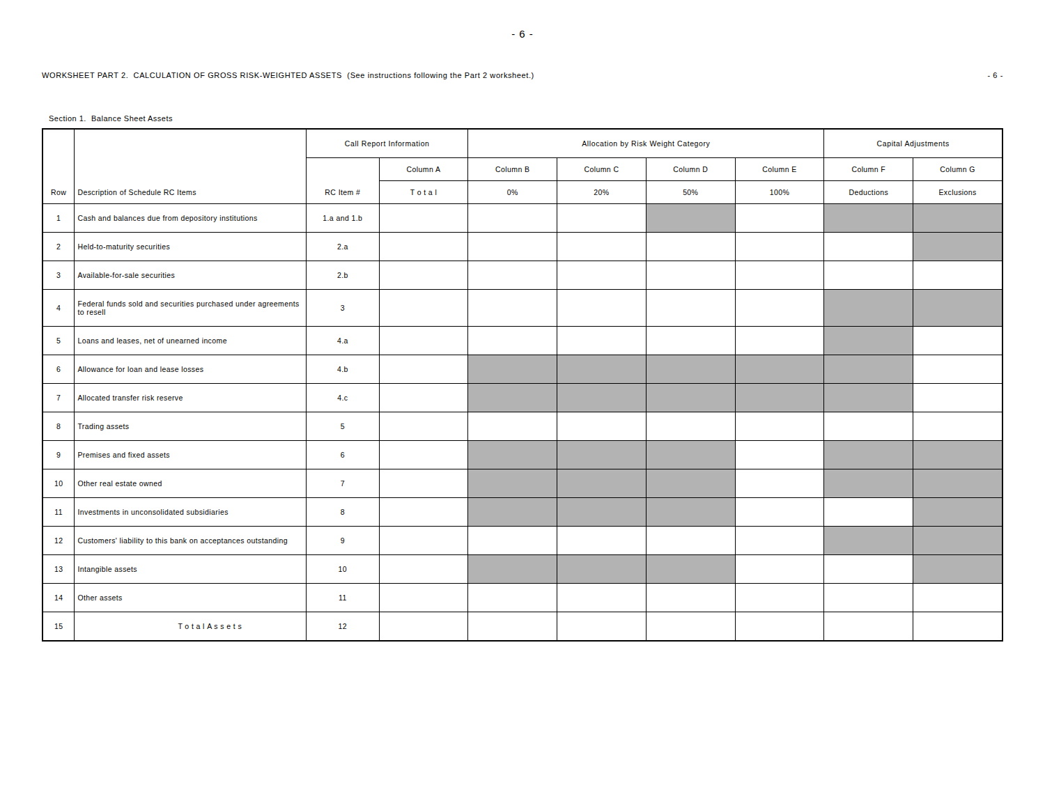- 6 -
WORKSHEET PART 2. CALCULATION OF GROSS RISK-WEIGHTED ASSETS (See instructions following the Part 2 worksheet.)
- 6 -
Section 1. Balance Sheet Assets
| | | Call Report Information | Allocation by Risk Weight Category | Capital Adjustments |
| --- | --- | --- | --- | --- |
| | | | Column A | Column B | Column C | Column D | Column E | Column F | Column G |
| Row | Description of Schedule RC Items | RC Item # | T o t a l | 0% | 20% | 50% | 100% | Deductions | Exclusions |
| 1 | Cash and balances due from depository institutions | 1.a and 1.b | | | | | | | |
| 2 | Held-to-maturity securities | 2.a | | | | | | | |
| 3 | Available-for-sale securities | 2.b | | | | | | | |
| 4 | Federal funds sold and securities purchased under agreements to resell | 3 | | | | | | | |
| 5 | Loans and leases, net of unearned income | 4.a | | | | | | | |
| 6 | Allowance for loan and lease losses | 4.b | | | | | | | |
| 7 | Allocated transfer risk reserve | 4.c | | | | | | | |
| 8 | Trading assets | 5 | | | | | | | |
| 9 | Premises and fixed assets | 6 | | | | | | | |
| 10 | Other real estate owned | 7 | | | | | | | |
| 11 | Investments in unconsolidated subsidiaries | 8 | | | | | | | |
| 12 | Customers' liability to this bank on acceptances outstanding | 9 | | | | | | | |
| 13 | Intangible assets | 10 | | | | | | | |
| 14 | Other assets | 11 | | | | | | | |
| 15 | T o t a l A s s e t s | 12 | | | | | | | |